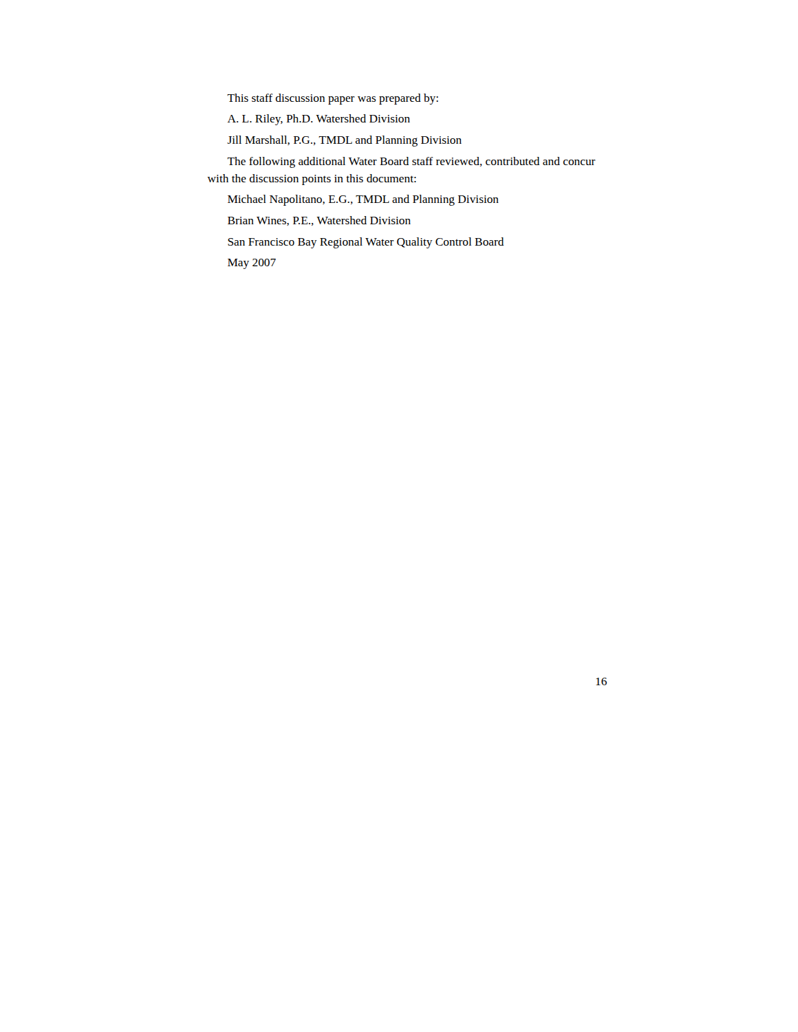This staff discussion paper was prepared by:
A. L. Riley, Ph.D. Watershed Division
Jill Marshall, P.G., TMDL and Planning Division
The following additional Water Board staff reviewed, contributed and concur with the discussion points in this document:
Michael Napolitano, E.G., TMDL and Planning Division
Brian Wines, P.E., Watershed Division
San Francisco Bay Regional Water Quality Control Board
May 2007
16